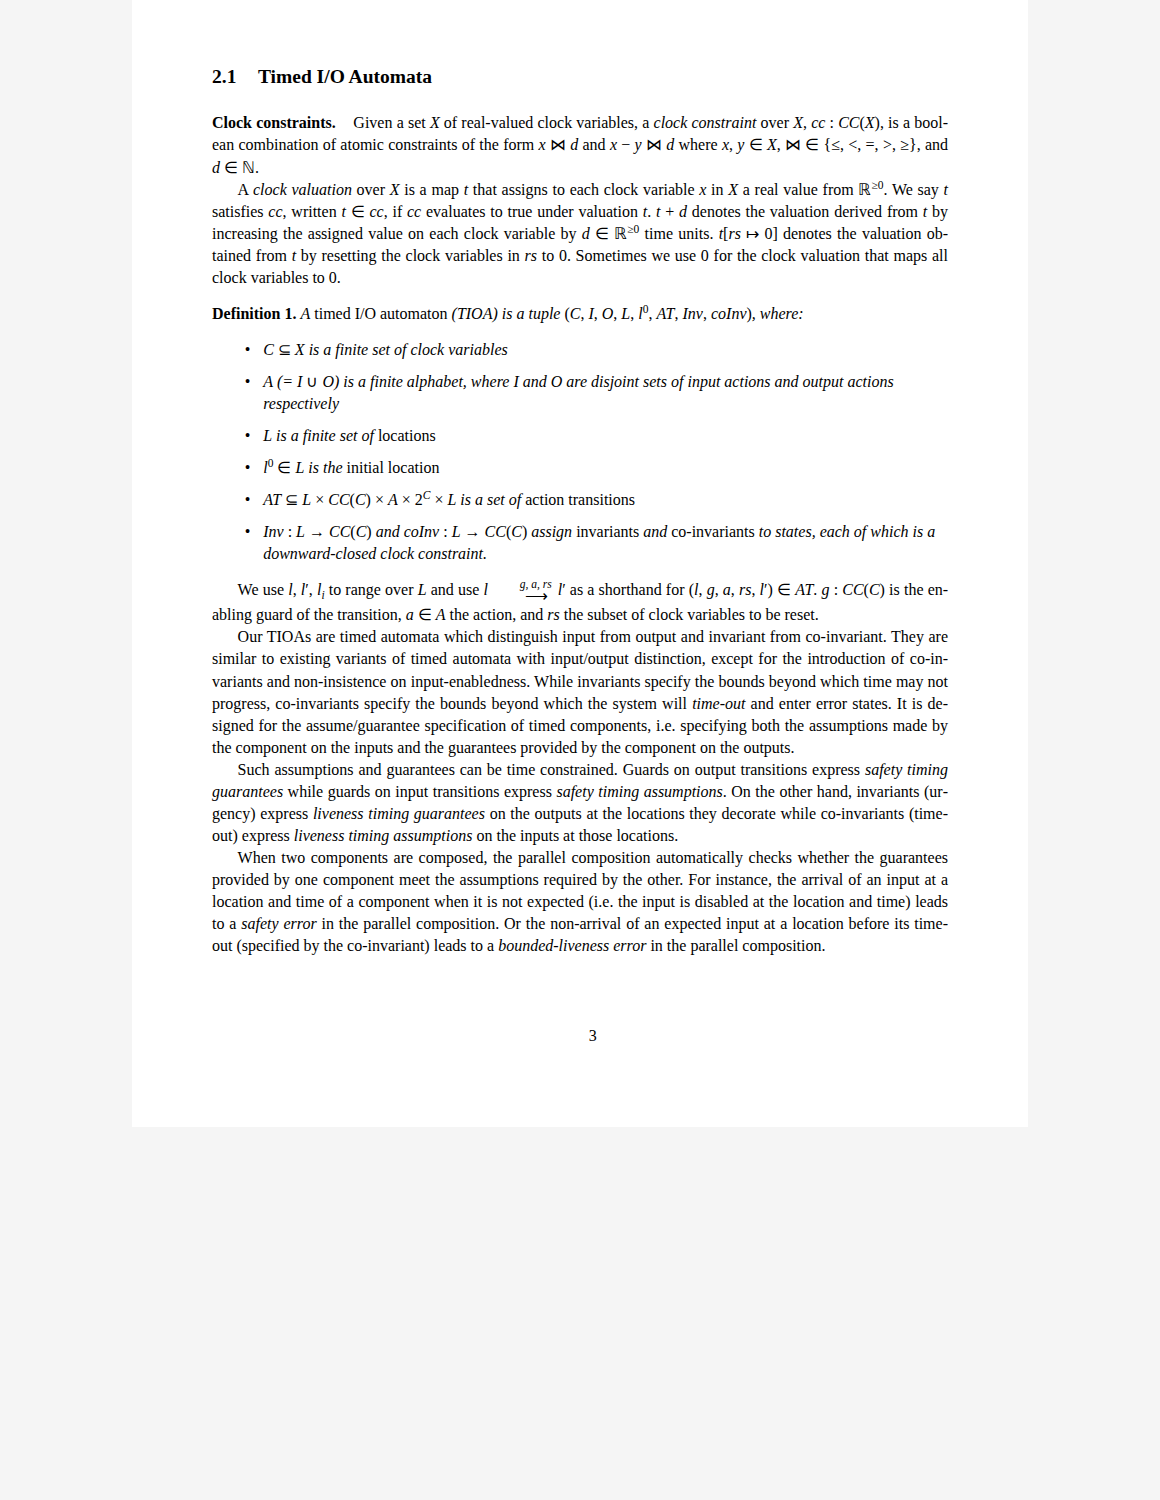2.1 Timed I/O Automata
Clock constraints. Given a set X of real-valued clock variables, a clock constraint over X, cc : CC(X), is a boolean combination of atomic constraints of the form x ⋈ d and x − y ⋈ d where x, y ∈ X, ⋈ ∈ {≤, <, =, >, ≥}, and d ∈ ℕ.
A clock valuation over X is a map t that assigns to each clock variable x in X a real value from ℝ≥0. We say t satisfies cc, written t ∈ cc, if cc evaluates to true under valuation t. t + d denotes the valuation derived from t by increasing the assigned value on each clock variable by d ∈ ℝ≥0 time units. t[rs ↦ 0] denotes the valuation obtained from t by resetting the clock variables in rs to 0. Sometimes we use 0 for the clock valuation that maps all clock variables to 0.
Definition 1. A timed I/O automaton (TIOA) is a tuple (C, I, O, L, l0, AT, Inv, coInv), where:
C ⊆ X is a finite set of clock variables
A (= I ∪ O) is a finite alphabet, where I and O are disjoint sets of input actions and output actions respectively
L is a finite set of locations
l0 ∈ L is the initial location
AT ⊆ L × CC(C) × A × 2C × L is a set of action transitions
Inv : L → CC(C) and coInv : L → CC(C) assign invariants and co-invariants to states, each of which is a downward-closed clock constraint.
We use l, l′, li to range over L and use l g, a, rs⟶ l′ as a shorthand for (l, g, a, rs, l′) ∈ AT. g : CC(C) is the enabling guard of the transition, a ∈ A the action, and rs the subset of clock variables to be reset.
Our TIOAs are timed automata which distinguish input from output and invariant from co-invariant. They are similar to existing variants of timed automata with input/output distinction, except for the introduction of co-invariants and non-insistence on input-enabledness. While invariants specify the bounds beyond which time may not progress, co-invariants specify the bounds beyond which the system will time-out and enter error states. It is designed for the assume/guarantee specification of timed components, i.e. specifying both the assumptions made by the component on the inputs and the guarantees provided by the component on the outputs.
Such assumptions and guarantees can be time constrained. Guards on output transitions express safety timing guarantees while guards on input transitions express safety timing assumptions. On the other hand, invariants (urgency) express liveness timing guarantees on the outputs at the locations they decorate while co-invariants (time-out) express liveness timing assumptions on the inputs at those locations.
When two components are composed, the parallel composition automatically checks whether the guarantees provided by one component meet the assumptions required by the other. For instance, the arrival of an input at a location and time of a component when it is not expected (i.e. the input is disabled at the location and time) leads to a safety error in the parallel composition. Or the non-arrival of an expected input at a location before its time-out (specified by the co-invariant) leads to a bounded-liveness error in the parallel composition.
3